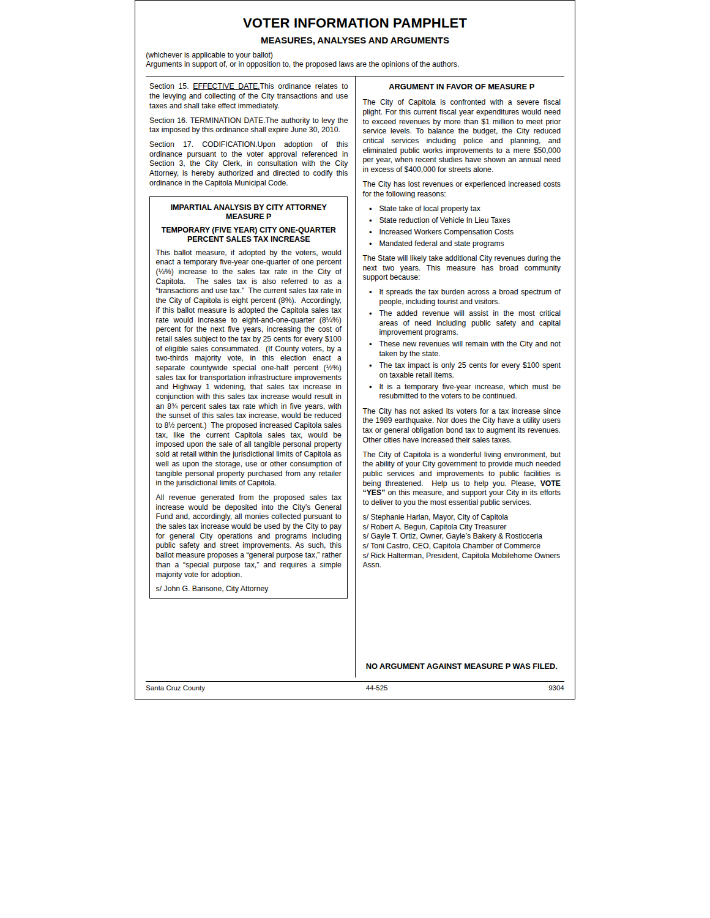VOTER INFORMATION PAMPHLET
MEASURES, ANALYSES AND ARGUMENTS
(whichever is applicable to your ballot)
Arguments in support of, or in opposition to, the proposed laws are the opinions of the authors.
Section 15. EFFECTIVE DATE. This ordinance relates to the levying and collecting of the City transactions and use taxes and shall take effect immediately.
Section 16. TERMINATION DATE.The authority to levy the tax imposed by this ordinance shall expire June 30, 2010.
Section 17. CODIFICATION.Upon adoption of this ordinance pursuant to the voter approval referenced in Section 3, the City Clerk, in consultation with the City Attorney, is hereby authorized and directed to codify this ordinance in the Capitola Municipal Code.
IMPARTIAL ANALYSIS BY CITY ATTORNEY
MEASURE P
TEMPORARY (FIVE YEAR) CITY ONE-QUARTER PERCENT SALES TAX INCREASE
This ballot measure, if adopted by the voters, would enact a temporary five-year one-quarter of one percent (¼%) increase to the sales tax rate in the City of Capitola. The sales tax is also referred to as a “transactions and use tax.” The current sales tax rate in the City of Capitola is eight percent (8%). Accordingly, if this ballot measure is adopted the Capitola sales tax rate would increase to eight-and-one-quarter (8¼%) percent for the next five years, increasing the cost of retail sales subject to the tax by 25 cents for every $100 of eligible sales consummated. (If County voters, by a two-thirds majority vote, in this election enact a separate countywide special one-half percent (½%) sales tax for transportation infrastructure improvements and Highway 1 widening, that sales tax increase in conjunction with this sales tax increase would result in an 8¾ percent sales tax rate which in five years, with the sunset of this sales tax increase, would be reduced to 8½ percent.) The proposed increased Capitola sales tax, like the current Capitola sales tax, would be imposed upon the sale of all tangible personal property sold at retail within the jurisdictional limits of Capitola as well as upon the storage, use or other consumption of tangible personal property purchased from any retailer in the jurisdictional limits of Capitola.
All revenue generated from the proposed sales tax increase would be deposited into the City’s General Fund and, accordingly, all monies collected pursuant to the sales tax increase would be used by the City to pay for general City operations and programs including public safety and street improvements. As such, this ballot measure proposes a “general purpose tax,” rather than a “special purpose tax,” and requires a simple majority vote for adoption.
s/ John G. Barisone, City Attorney
ARGUMENT IN FAVOR OF MEASURE P
The City of Capitola is confronted with a severe fiscal plight. For this current fiscal year expenditures would need to exceed revenues by more than $1 million to meet prior service levels. To balance the budget, the City reduced critical services including police and planning, and eliminated public works improvements to a mere $50,000 per year, when recent studies have shown an annual need in excess of $400,000 for streets alone.
The City has lost revenues or experienced increased costs for the following reasons:
State take of local property tax
State reduction of Vehicle In Lieu Taxes
Increased Workers Compensation Costs
Mandated federal and state programs
The State will likely take additional City revenues during the next two years. This measure has broad community support because:
It spreads the tax burden across a broad spectrum of people, including tourist and visitors.
The added revenue will assist in the most critical areas of need including public safety and capital improvement programs.
These new revenues will remain with the City and not taken by the state.
The tax impact is only 25 cents for every $100 spent on taxable retail items.
It is a temporary five-year increase, which must be resubmitted to the voters to be continued.
The City has not asked its voters for a tax increase since the 1989 earthquake. Nor does the City have a utility users tax or general obligation bond tax to augment its revenues. Other cities have increased their sales taxes.
The City of Capitola is a wonderful living environment, but the ability of your City government to provide much needed public services and improvements to public facilities is being threatened. Help us to help you. Please, VOTE “YES” on this measure, and support your City in its efforts to deliver to you the most essential public services.
s/ Stephanie Harlan, Mayor, City of Capitola
s/ Robert A. Begun, Capitola City Treasurer
s/ Gayle T. Ortiz, Owner, Gayle’s Bakery & Rosticceria
s/ Toni Castro, CEO, Capitola Chamber of Commerce
s/ Rick Halterman, President, Capitola Mobilehome Owners Assn.
NO ARGUMENT AGAINST MEASURE P WAS FILED.
Santa Cruz County
44-525
9304